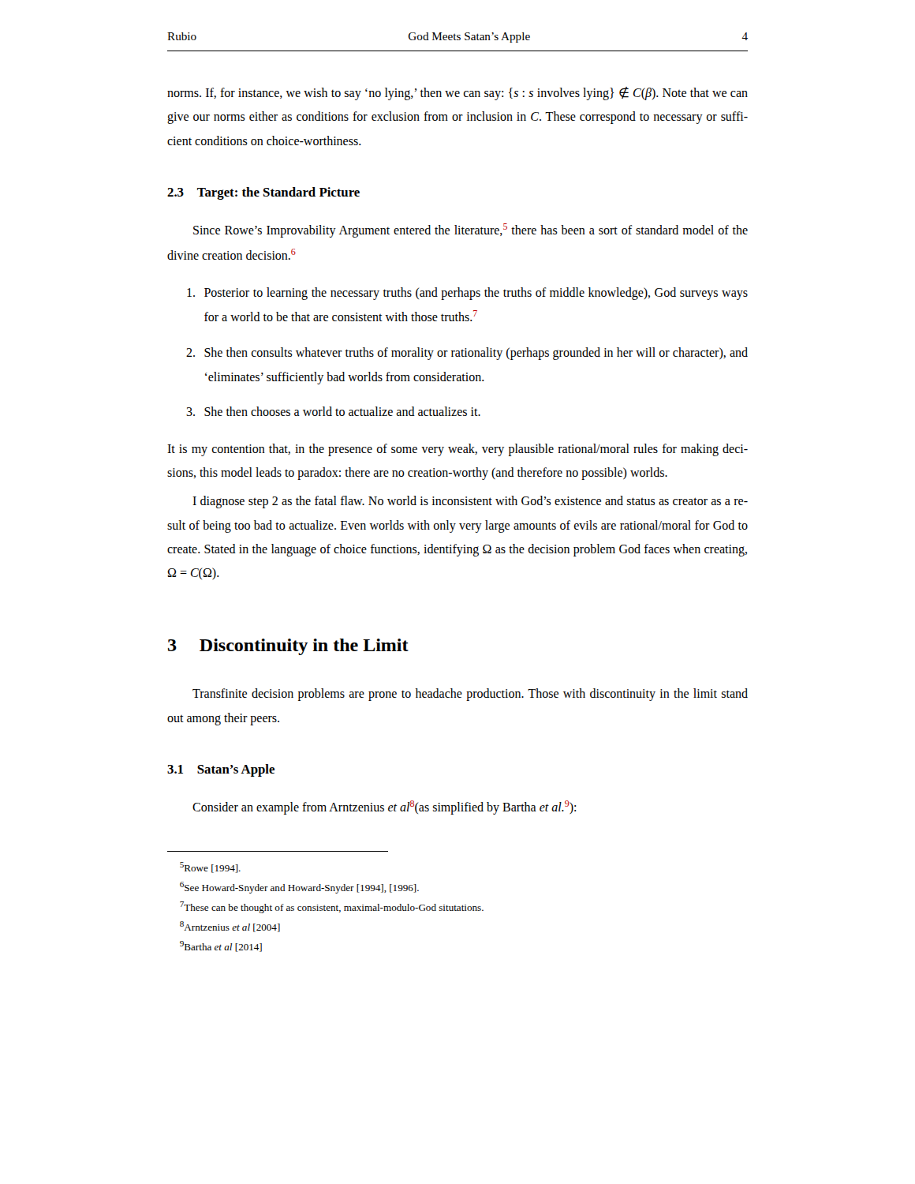Rubio God Meets Satan’s Apple 4
norms. If, for instance, we wish to say ‘no lying,’ then we can say: {s : s involves lying} ∉ C(β). Note that we can give our norms either as conditions for exclusion from or inclusion in C. These correspond to necessary or sufficient conditions on choice-worthiness.
2.3 Target: the Standard Picture
Since Rowe’s Improvability Argument entered the literature,5 there has been a sort of standard model of the divine creation decision.6
Posterior to learning the necessary truths (and perhaps the truths of middle knowledge), God surveys ways for a world to be that are consistent with those truths.7
She then consults whatever truths of morality or rationality (perhaps grounded in her will or character), and ‘eliminates’ sufficiently bad worlds from consideration.
She then chooses a world to actualize and actualizes it.
It is my contention that, in the presence of some very weak, very plausible rational/moral rules for making decisions, this model leads to paradox: there are no creation-worthy (and therefore no possible) worlds.
I diagnose step 2 as the fatal flaw. No world is inconsistent with God’s existence and status as creator as a result of being too bad to actualize. Even worlds with only very large amounts of evils are rational/moral for God to create. Stated in the language of choice functions, identifying Ω as the decision problem God faces when creating, Ω = C(Ω).
3 Discontinuity in the Limit
Transfinite decision problems are prone to headache production. Those with discontinuity in the limit stand out among their peers.
3.1 Satan’s Apple
Consider an example from Arntzenius et al8(as simplified by Bartha et al.9):
5Rowe [1994].
6See Howard-Snyder and Howard-Snyder [1994], [1996].
7These can be thought of as consistent, maximal-modulo-God situtations.
8Arntzenius et al [2004]
9Bartha et al [2014]